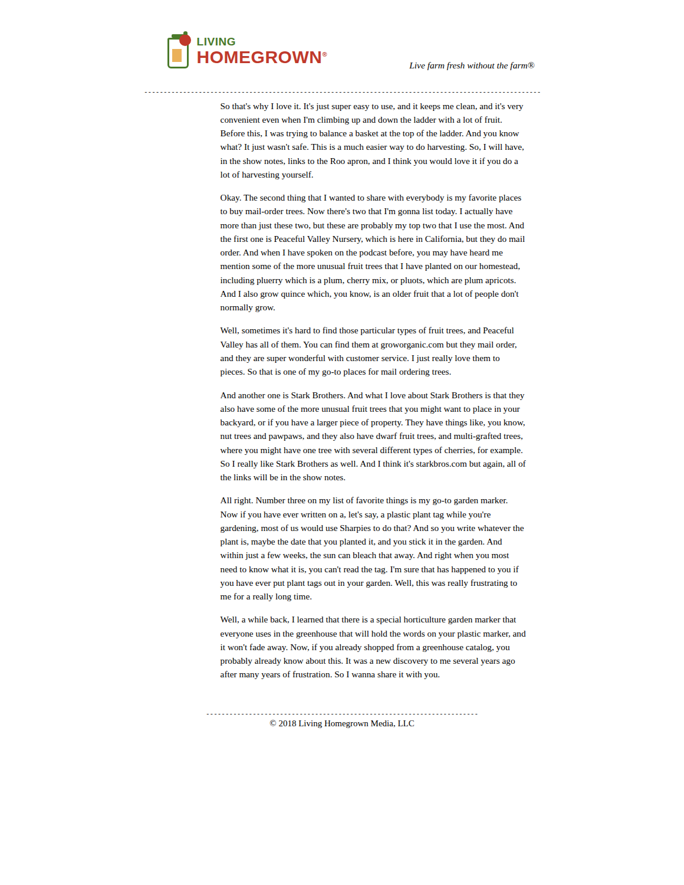LIVING HOMEGROWN®
Live farm fresh without the farm®
-----------------------------------------------------------------------------------------------------------------
So that's why I love it. It's just super easy to use, and it keeps me clean, and it's very convenient even when I'm climbing up and down the ladder with a lot of fruit. Before this, I was trying to balance a basket at the top of the ladder. And you know what? It just wasn't safe. This is a much easier way to do harvesting. So, I will have, in the show notes, links to the Roo apron, and I think you would love it if you do a lot of harvesting yourself.
Okay. The second thing that I wanted to share with everybody is my favorite places to buy mail-order trees. Now there's two that I'm gonna list today. I actually have more than just these two, but these are probably my top two that I use the most. And the first one is Peaceful Valley Nursery, which is here in California, but they do mail order. And when I have spoken on the podcast before, you may have heard me mention some of the more unusual fruit trees that I have planted on our homestead, including pluerry which is a plum, cherry mix, or pluots, which are plum apricots. And I also grow quince which, you know, is an older fruit that a lot of people don't normally grow.
Well, sometimes it's hard to find those particular types of fruit trees, and Peaceful Valley has all of them. You can find them at groworganic.com but they mail order, and they are super wonderful with customer service. I just really love them to pieces. So that is one of my go-to places for mail ordering trees.
And another one is Stark Brothers. And what I love about Stark Brothers is that they also have some of the more unusual fruit trees that you might want to place in your backyard, or if you have a larger piece of property. They have things like, you know, nut trees and pawpaws, and they also have dwarf fruit trees, and multi-grafted trees, where you might have one tree with several different types of cherries, for example. So I really like Stark Brothers as well. And I think it's starkbros.com but again, all of the links will be in the show notes.
All right. Number three on my list of favorite things is my go-to garden marker. Now if you have ever written on a, let's say, a plastic plant tag while you're gardening, most of us would use Sharpies to do that? And so you write whatever the plant is, maybe the date that you planted it, and you stick it in the garden. And within just a few weeks, the sun can bleach that away. And right when you most need to know what it is, you can't read the tag. I'm sure that has happened to you if you have ever put plant tags out in your garden. Well, this was really frustrating to me for a really long time.
Well, a while back, I learned that there is a special horticulture garden marker that everyone uses in the greenhouse that will hold the words on your plastic marker, and it won't fade away. Now, if you already shopped from a greenhouse catalog, you probably already know about this. It was a new discovery to me several years ago after many years of frustration. So I wanna share it with you.
----------------------------------------------------------------------
© 2018 Living Homegrown Media, LLC